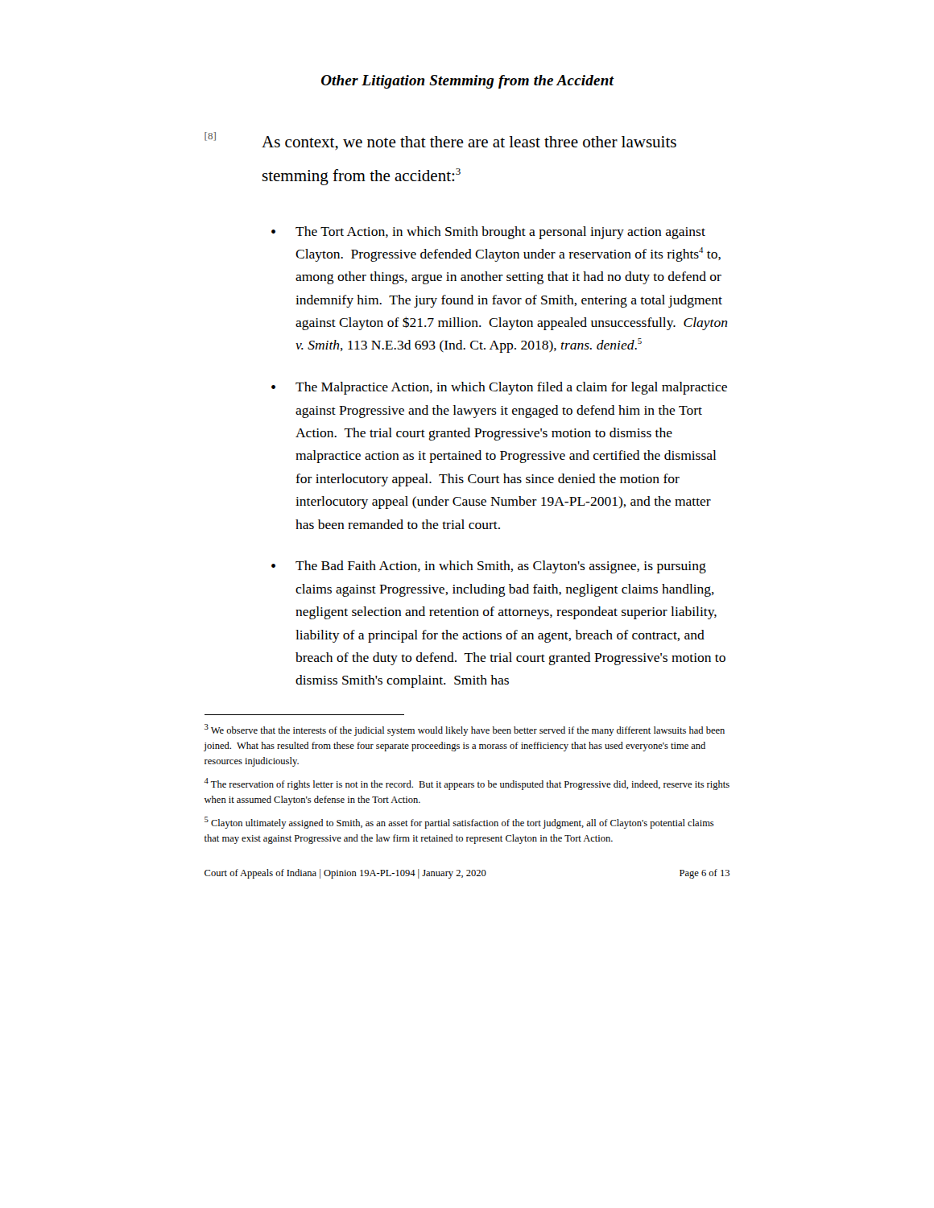Other Litigation Stemming from the Accident
[8]
As context, we note that there are at least three other lawsuits stemming from the accident:3
The Tort Action, in which Smith brought a personal injury action against Clayton. Progressive defended Clayton under a reservation of its rights4 to, among other things, argue in another setting that it had no duty to defend or indemnify him. The jury found in favor of Smith, entering a total judgment against Clayton of $21.7 million. Clayton appealed unsuccessfully. Clayton v. Smith, 113 N.E.3d 693 (Ind. Ct. App. 2018), trans. denied.5
The Malpractice Action, in which Clayton filed a claim for legal malpractice against Progressive and the lawyers it engaged to defend him in the Tort Action. The trial court granted Progressive's motion to dismiss the malpractice action as it pertained to Progressive and certified the dismissal for interlocutory appeal. This Court has since denied the motion for interlocutory appeal (under Cause Number 19A-PL-2001), and the matter has been remanded to the trial court.
The Bad Faith Action, in which Smith, as Clayton's assignee, is pursuing claims against Progressive, including bad faith, negligent claims handling, negligent selection and retention of attorneys, respondeat superior liability, liability of a principal for the actions of an agent, breach of contract, and breach of the duty to defend. The trial court granted Progressive's motion to dismiss Smith's complaint. Smith has
3 We observe that the interests of the judicial system would likely have been better served if the many different lawsuits had been joined. What has resulted from these four separate proceedings is a morass of inefficiency that has used everyone's time and resources injudiciously.
4 The reservation of rights letter is not in the record. But it appears to be undisputed that Progressive did, indeed, reserve its rights when it assumed Clayton's defense in the Tort Action.
5 Clayton ultimately assigned to Smith, as an asset for partial satisfaction of the tort judgment, all of Clayton's potential claims that may exist against Progressive and the law firm it retained to represent Clayton in the Tort Action.
Court of Appeals of Indiana | Opinion 19A-PL-1094 | January 2, 2020 Page 6 of 13